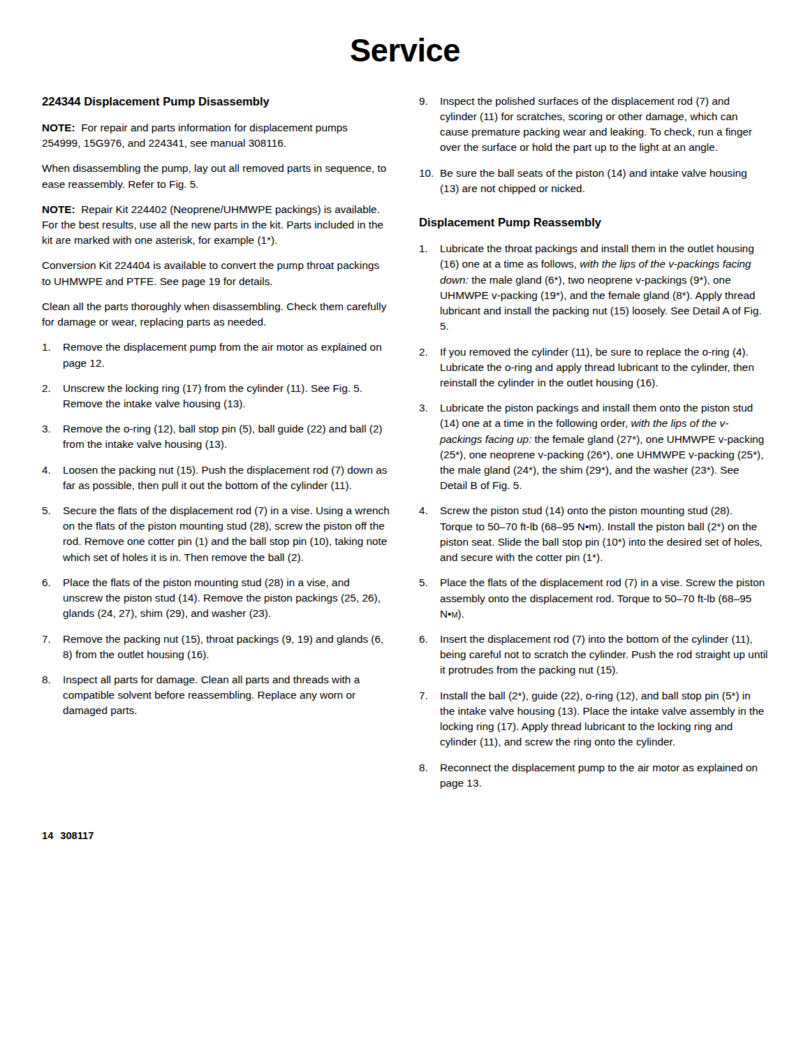Service
224344 Displacement Pump Disassembly
NOTE: For repair and parts information for displacement pumps 254999, 15G976, and 224341, see manual 308116.
When disassembling the pump, lay out all removed parts in sequence, to ease reassembly. Refer to Fig. 5.
NOTE: Repair Kit 224402 (Neoprene/UHMWPE packings) is available. For the best results, use all the new parts in the kit. Parts included in the kit are marked with one asterisk, for example (1*).
Conversion Kit 224404 is available to convert the pump throat packings to UHMWPE and PTFE. See page 19 for details.
Clean all the parts thoroughly when disassembling. Check them carefully for damage or wear, replacing parts as needed.
Remove the displacement pump from the air motor as explained on page 12.
Unscrew the locking ring (17) from the cylinder (11). See Fig. 5. Remove the intake valve housing (13).
Remove the o-ring (12), ball stop pin (5), ball guide (22) and ball (2) from the intake valve housing (13).
Loosen the packing nut (15). Push the displacement rod (7) down as far as possible, then pull it out the bottom of the cylinder (11).
Secure the flats of the displacement rod (7) in a vise. Using a wrench on the flats of the piston mounting stud (28), screw the piston off the rod. Remove one cotter pin (1) and the ball stop pin (10), taking note which set of holes it is in. Then remove the ball (2).
Place the flats of the piston mounting stud (28) in a vise, and unscrew the piston stud (14). Remove the piston packings (25, 26), glands (24, 27), shim (29), and washer (23).
Remove the packing nut (15), throat packings (9, 19) and glands (6, 8) from the outlet housing (16).
Inspect all parts for damage. Clean all parts and threads with a compatible solvent before reassembling. Replace any worn or damaged parts.
Inspect the polished surfaces of the displacement rod (7) and cylinder (11) for scratches, scoring or other damage, which can cause premature packing wear and leaking. To check, run a finger over the surface or hold the part up to the light at an angle.
Be sure the ball seats of the piston (14) and intake valve housing (13) are not chipped or nicked.
Displacement Pump Reassembly
Lubricate the throat packings and install them in the outlet housing (16) one at a time as follows, with the lips of the v-packings facing down: the male gland (6*), two neoprene v-packings (9*), one UHMWPE v-packing (19*), and the female gland (8*). Apply thread lubricant and install the packing nut (15) loosely. See Detail A of Fig. 5.
If you removed the cylinder (11), be sure to replace the o-ring (4). Lubricate the o-ring and apply thread lubricant to the cylinder, then reinstall the cylinder in the outlet housing (16).
Lubricate the piston packings and install them onto the piston stud (14) one at a time in the following order, with the lips of the v-packings facing up: the female gland (27*), one UHMWPE v-packing (25*), one neoprene v-packing (26*), one UHMWPE v-packing (25*), the male gland (24*), the shim (29*), and the washer (23*). See Detail B of Fig. 5.
Screw the piston stud (14) onto the piston mounting stud (28). Torque to 50–70 ft-lb (68–95 N•m). Install the piston ball (2*) on the piston seat. Slide the ball stop pin (10*) into the desired set of holes, and secure with the cotter pin (1*).
Place the flats of the displacement rod (7) in a vise. Screw the piston assembly onto the displacement rod. Torque to 50–70 ft-lb (68–95 N•m).
Insert the displacement rod (7) into the bottom of the cylinder (11), being careful not to scratch the cylinder. Push the rod straight up until it protrudes from the packing nut (15).
Install the ball (2*), guide (22), o-ring (12), and ball stop pin (5*) in the intake valve housing (13). Place the intake valve assembly in the locking ring (17). Apply thread lubricant to the locking ring and cylinder (11), and screw the ring onto the cylinder.
Reconnect the displacement pump to the air motor as explained on page 13.
14308117